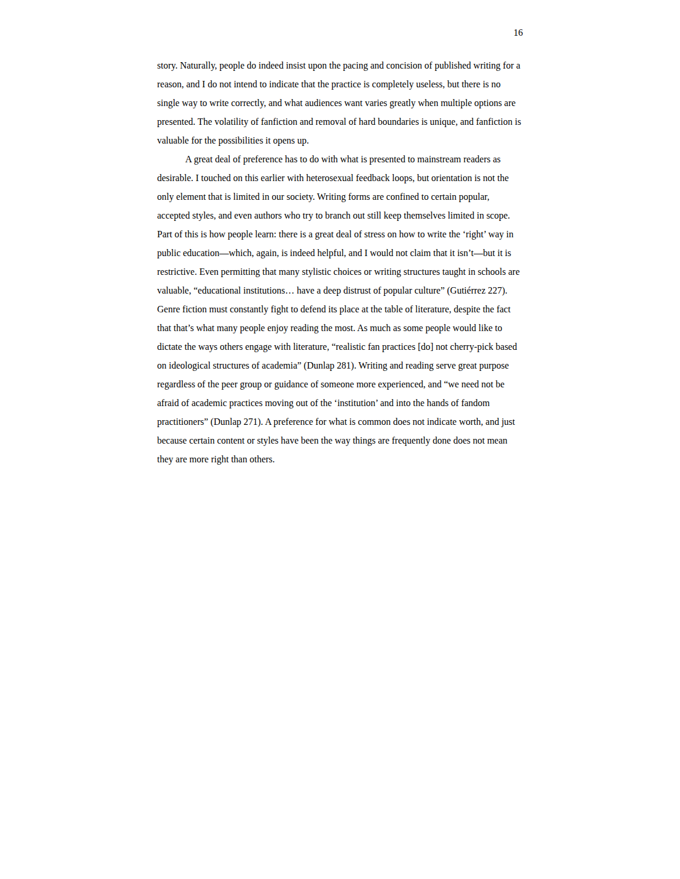16
story. Naturally, people do indeed insist upon the pacing and concision of published writing for a reason, and I do not intend to indicate that the practice is completely useless, but there is no single way to write correctly, and what audiences want varies greatly when multiple options are presented. The volatility of fanfiction and removal of hard boundaries is unique, and fanfiction is valuable for the possibilities it opens up.
A great deal of preference has to do with what is presented to mainstream readers as desirable. I touched on this earlier with heterosexual feedback loops, but orientation is not the only element that is limited in our society. Writing forms are confined to certain popular, accepted styles, and even authors who try to branch out still keep themselves limited in scope. Part of this is how people learn: there is a great deal of stress on how to write the ‘right’ way in public education—which, again, is indeed helpful, and I would not claim that it isn’t—but it is restrictive. Even permitting that many stylistic choices or writing structures taught in schools are valuable, “educational institutions… have a deep distrust of popular culture” (Gutiérrez 227). Genre fiction must constantly fight to defend its place at the table of literature, despite the fact that that’s what many people enjoy reading the most. As much as some people would like to dictate the ways others engage with literature, “realistic fan practices [do] not cherry-pick based on ideological structures of academia” (Dunlap 281). Writing and reading serve great purpose regardless of the peer group or guidance of someone more experienced, and “we need not be afraid of academic practices moving out of the ‘institution’ and into the hands of fandom practitioners” (Dunlap 271). A preference for what is common does not indicate worth, and just because certain content or styles have been the way things are frequently done does not mean they are more right than others.